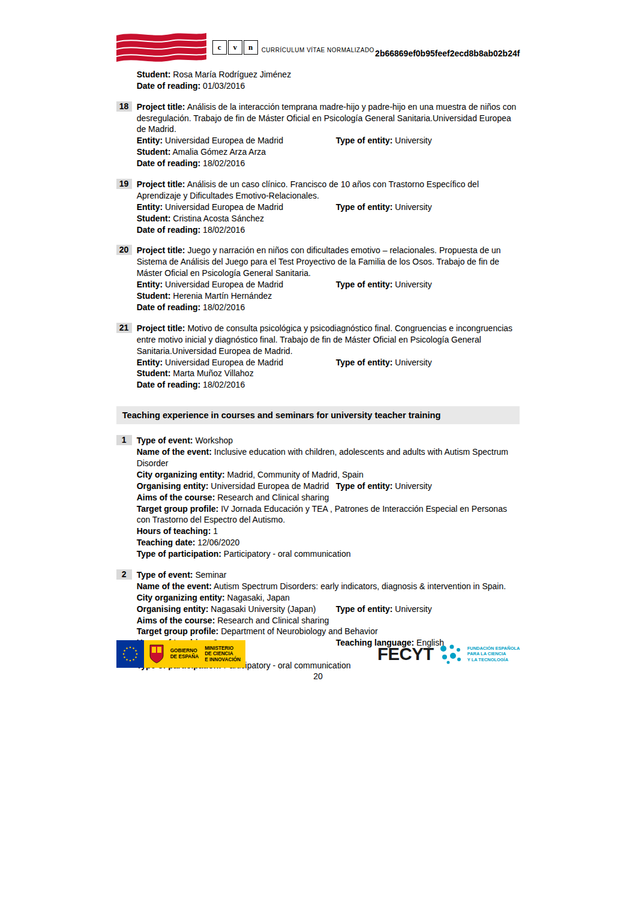c
v
n
CURRÍCULUM VÍTAE NORMALIZADO
2b66869ef0b95feef2ecd8b8ab02b24f
Student: Rosa María Rodríguez Jiménez
Date of reading: 01/03/2016
18
Project title: Análisis de la interacción temprana madre-hijo y padre-hijo en una muestra de niños con desregulación. Trabajo de fin de Máster Oficial en Psicología General Sanitaria.Universidad Europea de Madrid.
Entity: Universidad Europea de Madrid
Type of entity: University
Student: Amalia Gómez Arza Arza
Date of reading: 18/02/2016
19
Project title: Análisis de un caso clínico. Francisco de 10 años con Trastorno Específico del Aprendizaje y Dificultades Emotivo-Relacionales.
Entity: Universidad Europea de Madrid
Type of entity: University
Student: Cristina Acosta Sánchez
Date of reading: 18/02/2016
20
Project title: Juego y narración en niños con dificultades emotivo – relacionales. Propuesta de un Sistema de Análisis del Juego para el Test Proyectivo de la Familia de los Osos. Trabajo de fin de Máster Oficial en Psicología General Sanitaria.
Entity: Universidad Europea de Madrid
Type of entity: University
Student: Herenia Martín Hernández
Date of reading: 18/02/2016
21
Project title: Motivo de consulta psicológica y psicodiagnóstico final. Congruencias e incongruencias entre motivo inicial y diagnóstico final. Trabajo de fin de Máster Oficial en Psicología General Sanitaria.Universidad Europea de Madrid.
Entity: Universidad Europea de Madrid
Type of entity: University
Student: Marta Muñoz Villahoz
Date of reading: 18/02/2016
Teaching experience in courses and seminars for university teacher training
1
Type of event: Workshop
Name of the event: Inclusive education with children, adolescents and adults with Autism Spectrum Disorder
City organizing entity: Madrid, Community of Madrid, Spain
Organising entity: Universidad Europea de Madrid
Type of entity: University
Aims of the course: Research and Clinical sharing
Target group profile: IV Jornada Educación y TEA , Patrones de Interacción Especial en Personas con Trastorno del Espectro del Autismo.
Hours of teaching: 1
Teaching date: 12/06/2020
Type of participation: Participatory - oral communication
2
Type of event: Seminar
Name of the event: Autism Spectrum Disorders: early indicators, diagnosis & intervention in Spain.
City organizing entity: Nagasaki, Japan
Organising entity: Nagasaki University (Japan)
Type of entity: University
Aims of the course: Research and Clinical sharing
Target group profile: Department of Neurobiology and Behavior
Hours of teaching: 3
Teaching language: English
Teaching date: 05/12/2016
Type of participation: Participatory - oral communication
GOBIERNO
DE ESPAÑA
MINISTERIO
DE CIENCIA
E INNOVACIÓN
FECYT
FUNDACIÓN ESPAÑOLA
PARA LA CIENCIA
Y LA TECNOLOGÍA
20